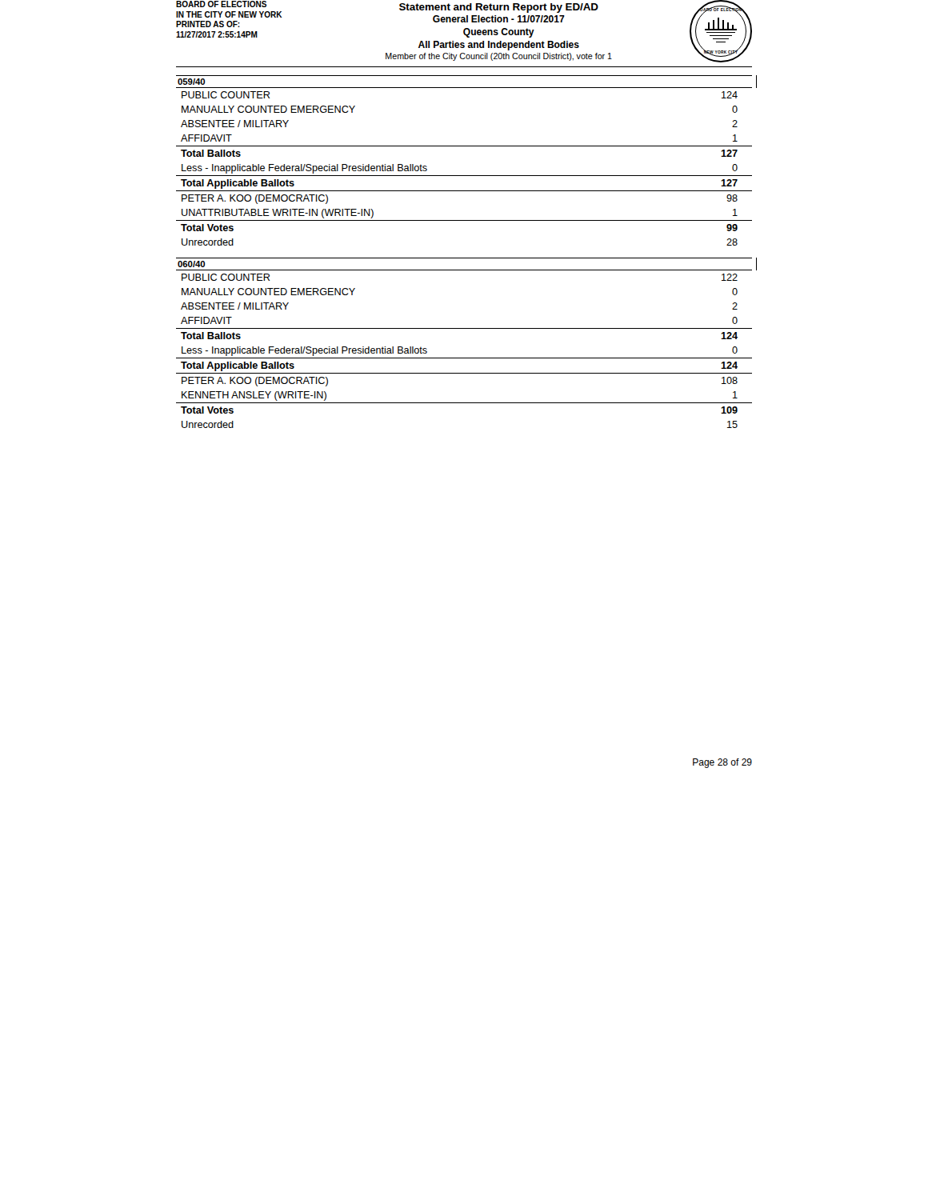BOARD OF ELECTIONS
IN THE CITY OF NEW YORK
PRINTED AS OF:
11/27/2017 2:55:14PM
Statement and Return Report by ED/AD
General Election - 11/07/2017
Queens County
All Parties and Independent Bodies
Member of the City Council (20th Council District), vote for 1
BOARD OF ELECTIONS NEW YORK CITY
059/40
| PUBLIC COUNTER | 124 |
| MANUALLY COUNTED EMERGENCY | 0 |
| ABSENTEE / MILITARY | 2 |
| AFFIDAVIT | 1 |
| Total Ballots | 127 |
| Less - Inapplicable Federal/Special Presidential Ballots | 0 |
| Total Applicable Ballots | 127 |
| PETER A. KOO (DEMOCRATIC) | 98 |
| UNATTRIBUTABLE WRITE-IN (WRITE-IN) | 1 |
| Total Votes | 99 |
| Unrecorded | 28 |
060/40
| PUBLIC COUNTER | 122 |
| MANUALLY COUNTED EMERGENCY | 0 |
| ABSENTEE / MILITARY | 2 |
| AFFIDAVIT | 0 |
| Total Ballots | 124 |
| Less - Inapplicable Federal/Special Presidential Ballots | 0 |
| Total Applicable Ballots | 124 |
| PETER A. KOO (DEMOCRATIC) | 108 |
| KENNETH ANSLEY (WRITE-IN) | 1 |
| Total Votes | 109 |
| Unrecorded | 15 |
Page 28 of 29